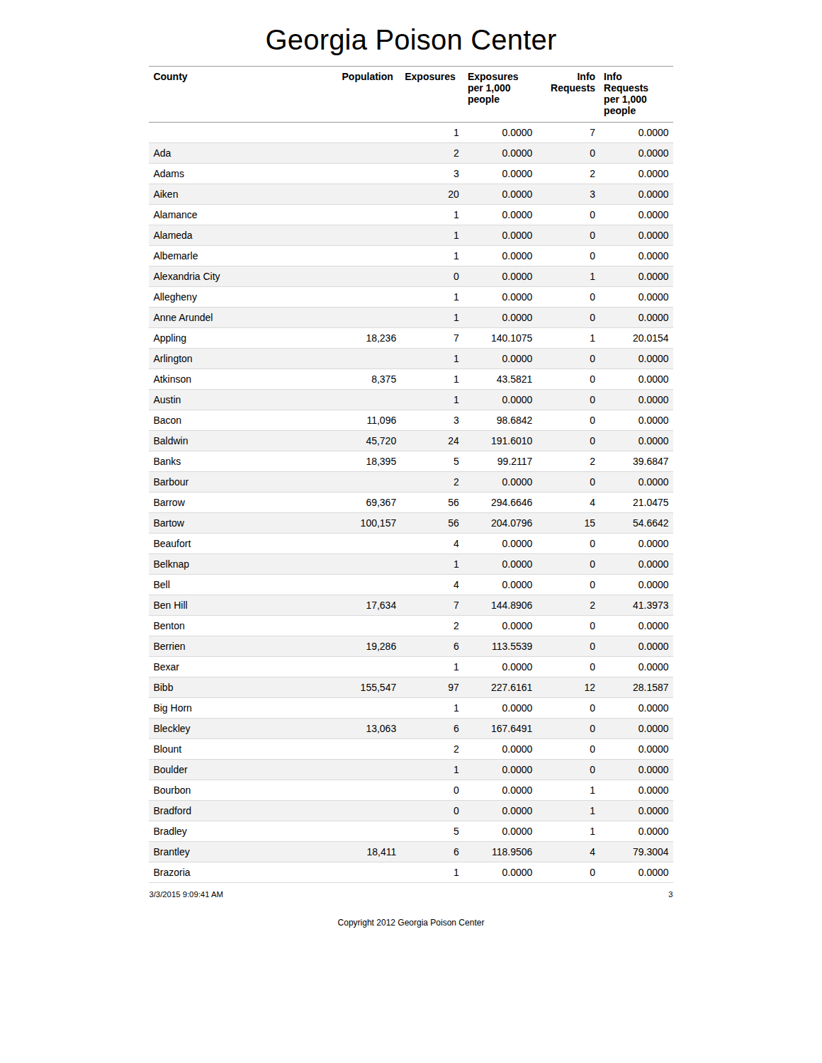Georgia Poison Center
| County | Population | Exposures | Exposures per 1,000 people | Info Requests | Info Requests per 1,000 people |
| --- | --- | --- | --- | --- | --- |
| | | 1 | 0.0000 | 7 | 0.0000 |
| Ada | | 2 | 0.0000 | 0 | 0.0000 |
| Adams | | 3 | 0.0000 | 2 | 0.0000 |
| Aiken | | 20 | 0.0000 | 3 | 0.0000 |
| Alamance | | 1 | 0.0000 | 0 | 0.0000 |
| Alameda | | 1 | 0.0000 | 0 | 0.0000 |
| Albemarle | | 1 | 0.0000 | 0 | 0.0000 |
| Alexandria City | | 0 | 0.0000 | 1 | 0.0000 |
| Allegheny | | 1 | 0.0000 | 0 | 0.0000 |
| Anne Arundel | | 1 | 0.0000 | 0 | 0.0000 |
| Appling | 18,236 | 7 | 140.1075 | 1 | 20.0154 |
| Arlington | | 1 | 0.0000 | 0 | 0.0000 |
| Atkinson | 8,375 | 1 | 43.5821 | 0 | 0.0000 |
| Austin | | 1 | 0.0000 | 0 | 0.0000 |
| Bacon | 11,096 | 3 | 98.6842 | 0 | 0.0000 |
| Baldwin | 45,720 | 24 | 191.6010 | 0 | 0.0000 |
| Banks | 18,395 | 5 | 99.2117 | 2 | 39.6847 |
| Barbour | | 2 | 0.0000 | 0 | 0.0000 |
| Barrow | 69,367 | 56 | 294.6646 | 4 | 21.0475 |
| Bartow | 100,157 | 56 | 204.0796 | 15 | 54.6642 |
| Beaufort | | 4 | 0.0000 | 0 | 0.0000 |
| Belknap | | 1 | 0.0000 | 0 | 0.0000 |
| Bell | | 4 | 0.0000 | 0 | 0.0000 |
| Ben Hill | 17,634 | 7 | 144.8906 | 2 | 41.3973 |
| Benton | | 2 | 0.0000 | 0 | 0.0000 |
| Berrien | 19,286 | 6 | 113.5539 | 0 | 0.0000 |
| Bexar | | 1 | 0.0000 | 0 | 0.0000 |
| Bibb | 155,547 | 97 | 227.6161 | 12 | 28.1587 |
| Big Horn | | 1 | 0.0000 | 0 | 0.0000 |
| Bleckley | 13,063 | 6 | 167.6491 | 0 | 0.0000 |
| Blount | | 2 | 0.0000 | 0 | 0.0000 |
| Boulder | | 1 | 0.0000 | 0 | 0.0000 |
| Bourbon | | 0 | 0.0000 | 1 | 0.0000 |
| Bradford | | 0 | 0.0000 | 1 | 0.0000 |
| Bradley | | 5 | 0.0000 | 1 | 0.0000 |
| Brantley | 18,411 | 6 | 118.9506 | 4 | 79.3004 |
| Brazoria | | 1 | 0.0000 | 0 | 0.0000 |
3/3/2015 9:09:41 AM 3
Copyright 2012 Georgia Poison Center